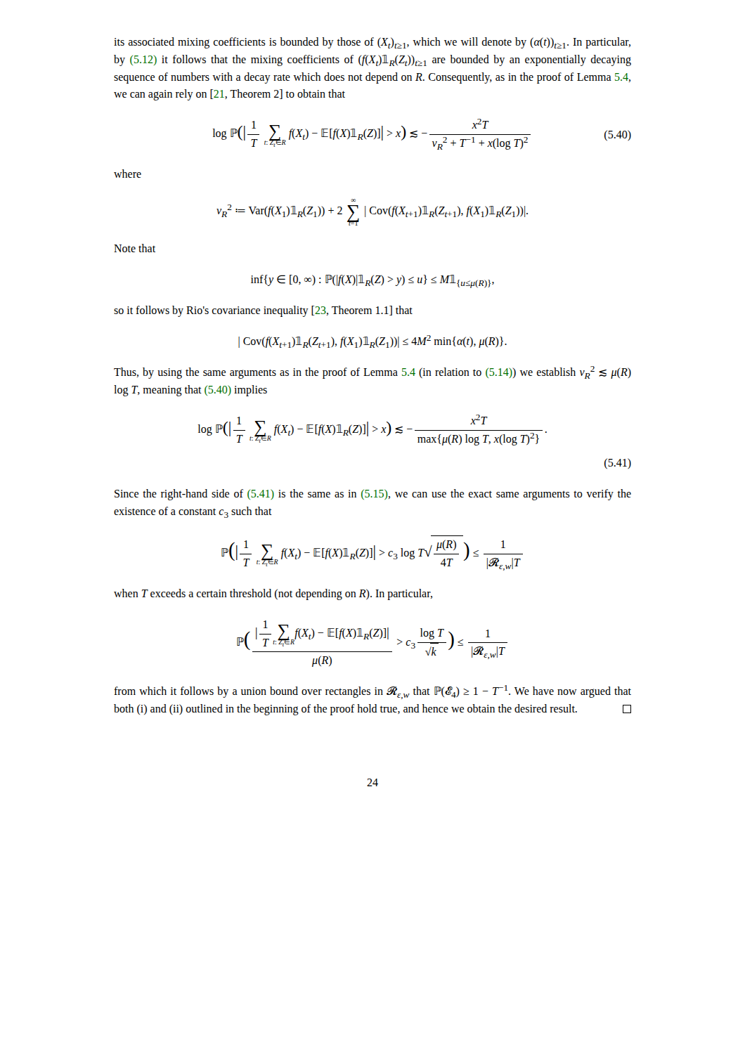its associated mixing coefficients is bounded by those of (Xt)t≥1, which we will denote by (α(t))t≥1. In particular, by (5.12) it follows that the mixing coefficients of (f(Xt)𝟙R(Zt))t≥1 are bounded by an exponentially decaying sequence of numbers with a decay rate which does not depend on R. Consequently, as in the proof of Lemma 5.4, we can again rely on [21, Theorem 2] to obtain that
log ℙ(|1 T ∑t: Zt∈R f(Xt) − 𝔼[f(X)𝟙R(Z)]| > x) ≲ −x2T νR2 + T−1 + x(log T)2 (5.40)
where
νR2 ≔ Var(f(X1)𝟙R(Z1)) + 2 ∞∑t=1 | Cov(f(Xt+1)𝟙R(Zt+1), f(X1)𝟙R(Z1))|.
Note that
inf{y ∈ [0, ∞) : ℙ(|f(X)|𝟙R(Z) > y) ≤ u} ≤ M𝟙{u≤μ(R)},
so it follows by Rio's covariance inequality [23, Theorem 1.1] that
| Cov(f(Xt+1)𝟙R(Zt+1), f(X1)𝟙R(Z1))| ≤ 4M2 min{α(t), μ(R)}.
Thus, by using the same arguments as in the proof of Lemma 5.4 (in relation to (5.14)) we establish νR2 ≲ μ(R) log T, meaning that (5.40) implies
log ℙ(|1 T ∑t: Zt∈R f(Xt) − 𝔼[f(X)𝟙R(Z)]| > x) ≲ −x2T max{μ(R) log T, x(log T)2}.
(5.41)
Since the right-hand side of (5.41) is the same as in (5.15), we can use the exact same arguments to verify the existence of a constant c3 such that
ℙ(|1 T ∑t: Zt∈R f(Xt) − 𝔼[f(X)𝟙R(Z)]| > c3 log T√μ(R) 4T) ≤ 1|𝓡ε,w|T
when T exceeds a certain threshold (not depending on R). In particular,
ℙ(|1 T∑t: Zt∈R f(Xt) − 𝔼[f(X)𝟙R(Z)]|μ(R) > c3log T√k) ≤ 1|𝓡ε,w|T
from which it follows by a union bound over rectangles in 𝓡ε,w that ℙ(𝓔4) ≥ 1 − T−1. We have now argued that both (i) and (ii) outlined in the beginning of the proof hold true, and hence we obtain the desired result.
24